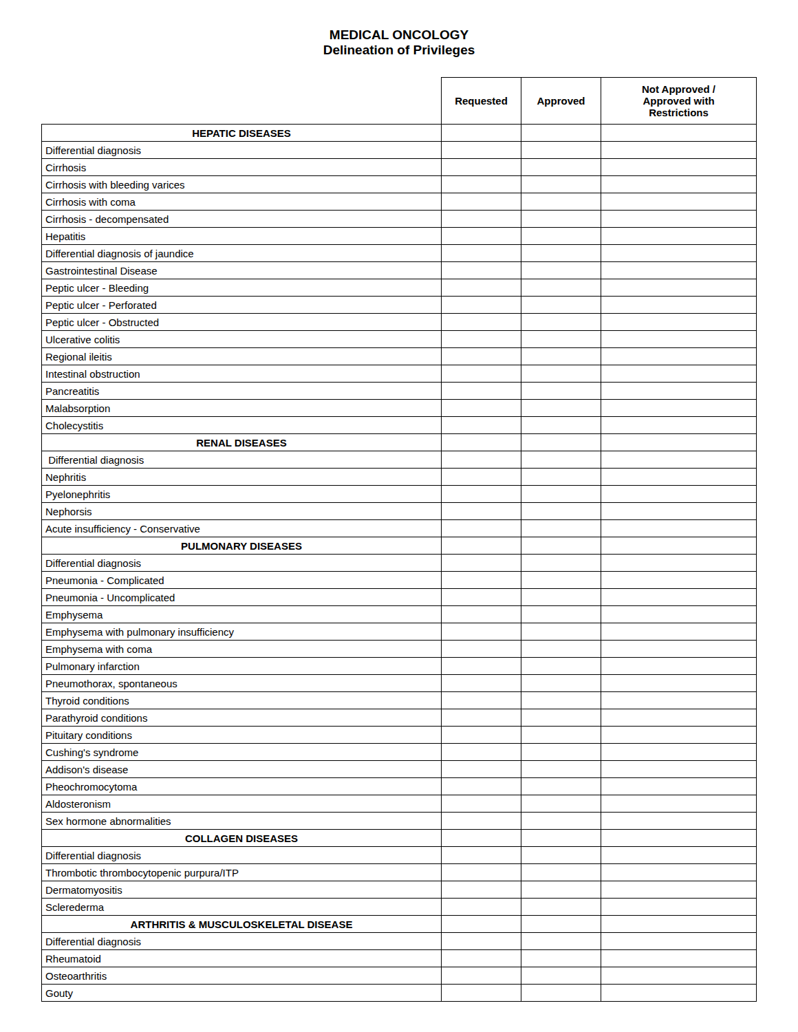MEDICAL ONCOLOGY
Delineation of Privileges
| | Requested | Approved | Not Approved / Approved with Restrictions |
| --- | --- | --- | --- |
| HEPATIC DISEASES | | | |
| Differential diagnosis | | | |
| Cirrhosis | | | |
| Cirrhosis with bleeding varices | | | |
| Cirrhosis with coma | | | |
| Cirrhosis - decompensated | | | |
| Hepatitis | | | |
| Differential diagnosis of jaundice | | | |
| Gastrointestinal Disease | | | |
| Peptic ulcer - Bleeding | | | |
| Peptic ulcer - Perforated | | | |
| Peptic ulcer - Obstructed | | | |
| Ulcerative colitis | | | |
| Regional ileitis | | | |
| Intestinal obstruction | | | |
| Pancreatitis | | | |
| Malabsorption | | | |
| Cholecystitis | | | |
| RENAL DISEASES | | | |
| Differential diagnosis | | | |
| Nephritis | | | |
| Pyelonephritis | | | |
| Nephorsis | | | |
| Acute insufficiency - Conservative | | | |
| PULMONARY DISEASES | | | |
| Differential diagnosis | | | |
| Pneumonia - Complicated | | | |
| Pneumonia - Uncomplicated | | | |
| Emphysema | | | |
| Emphysema with pulmonary insufficiency | | | |
| Emphysema with coma | | | |
| Pulmonary infarction | | | |
| Pneumothorax, spontaneous | | | |
| Thyroid conditions | | | |
| Parathyroid conditions | | | |
| Pituitary conditions | | | |
| Cushing's syndrome | | | |
| Addison's disease | | | |
| Pheochromocytoma | | | |
| Aldosteronism | | | |
| Sex hormone abnormalities | | | |
| COLLAGEN DISEASES | | | |
| Differential diagnosis | | | |
| Thrombotic thrombocytopenic purpura/ITP | | | |
| Dermatomyositis | | | |
| Sclerederma | | | |
| ARTHRITIS & MUSCULOSKELETAL DISEASE | | | |
| Differential diagnosis | | | |
| Rheumatoid | | | |
| Osteoarthritis | | | |
| Gouty | | | |